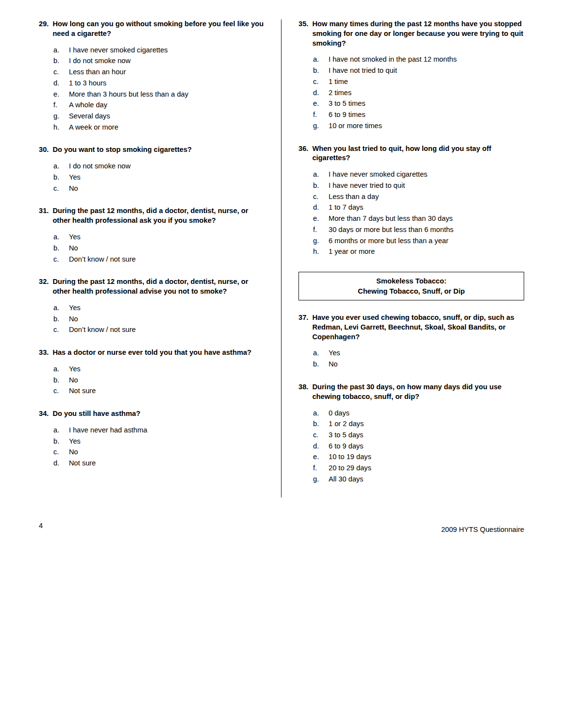29. How long can you go without smoking before you feel like you need a cigarette?
a. I have never smoked cigarettes
b. I do not smoke now
c. Less than an hour
d. 1 to 3 hours
e. More than 3 hours but less than a day
f. A whole day
g. Several days
h. A week or more
30. Do you want to stop smoking cigarettes?
a. I do not smoke now
b. Yes
c. No
31. During the past 12 months, did a doctor, dentist, nurse, or other health professional ask you if you smoke?
a. Yes
b. No
c. Don’t know / not sure
32. During the past 12 months, did a doctor, dentist, nurse, or other health professional advise you not to smoke?
a. Yes
b. No
c. Don’t know / not sure
33. Has a doctor or nurse ever told you that you have asthma?
a. Yes
b. No
c. Not sure
34. Do you still have asthma?
a. I have never had asthma
b. Yes
c. No
d. Not sure
35. How many times during the past 12 months have you stopped smoking for one day or longer because you were trying to quit smoking?
a. I have not smoked in the past 12 months
b. I have not tried to quit
c. 1 time
d. 2 times
e. 3 to 5 times
f. 6 to 9 times
g. 10 or more times
36. When you last tried to quit, how long did you stay off cigarettes?
a. I have never smoked cigarettes
b. I have never tried to quit
c. Less than a day
d. 1 to 7 days
e. More than 7 days but less than 30 days
f. 30 days or more but less than 6 months
g. 6 months or more but less than a year
h. 1 year or more
Smokeless Tobacco:
Chewing Tobacco, Snuff, or Dip
37. Have you ever used chewing tobacco, snuff, or dip, such as Redman, Levi Garrett, Beechnut, Skoal, Skoal Bandits, or Copenhagen?
a. Yes
b. No
38. During the past 30 days, on how many days did you use chewing tobacco, snuff, or dip?
a. 0 days
b. 1 or 2 days
c. 3 to 5 days
d. 6 to 9 days
e. 10 to 19 days
f. 20 to 29 days
g. All 30 days
4 2009 HYTS Questionnaire